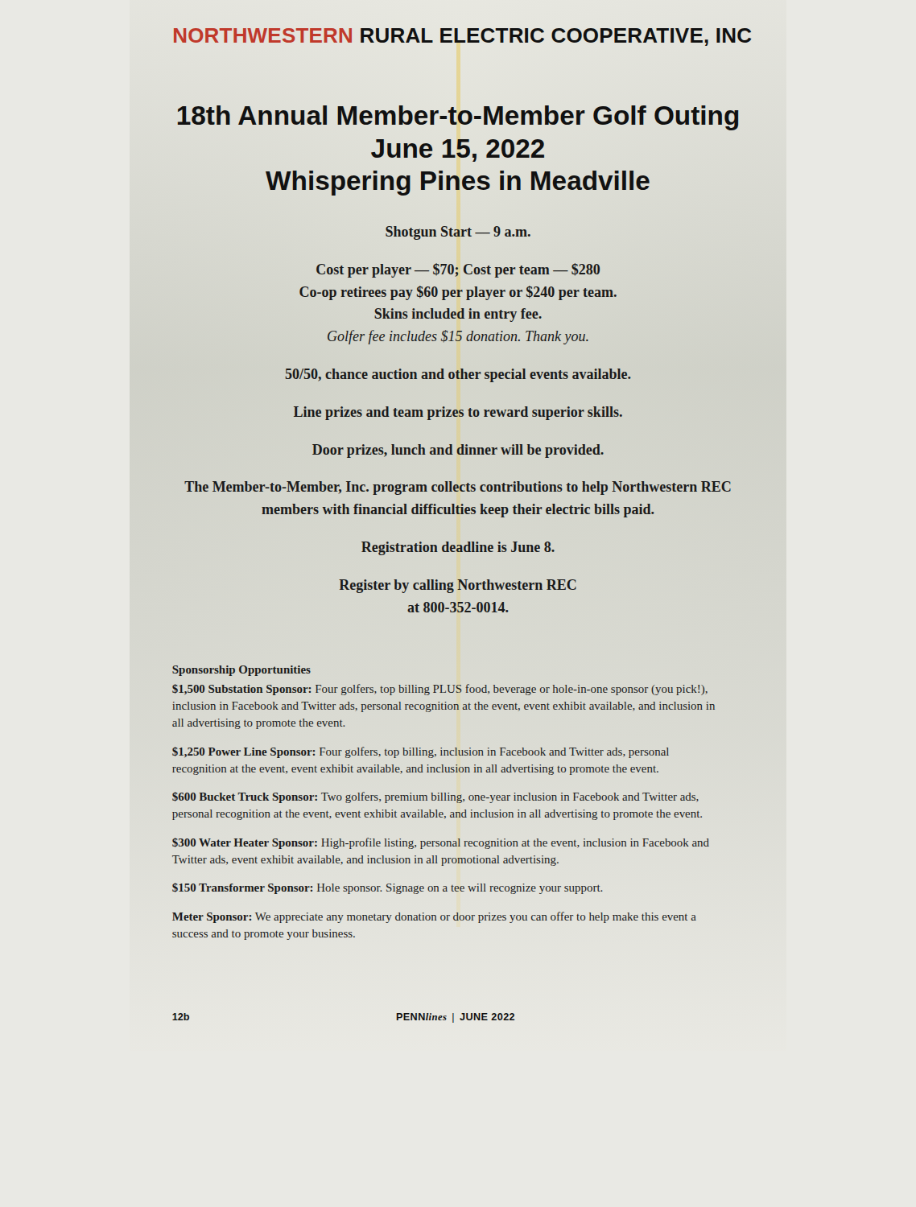NORTHWESTERN RURAL ELECTRIC COOPERATIVE, INC
18th Annual Member-to-Member Golf Outing
June 15, 2022
Whispering Pines in Meadville
Shotgun Start — 9 a.m.
Cost per player — $70; Cost per team — $280
Co-op retirees pay $60 per player or $240 per team.
Skins included in entry fee.
Golfer fee includes $15 donation. Thank you.
50/50, chance auction and other special events available.
Line prizes and team prizes to reward superior skills.
Door prizes, lunch and dinner will be provided.
The Member-to-Member, Inc. program collects contributions to help Northwestern REC
members with financial difficulties keep their electric bills paid.
Registration deadline is June 8.
Register by calling Northwestern REC
at 800-352-0014.
Sponsorship Opportunities
$1,500 Substation Sponsor: Four golfers, top billing PLUS food, beverage or hole-in-one sponsor (you pick!), inclusion in Facebook and Twitter ads, personal recognition at the event, event exhibit available, and inclusion in all advertising to promote the event.
$1,250 Power Line Sponsor: Four golfers, top billing, inclusion in Facebook and Twitter ads, personal recognition at the event, event exhibit available, and inclusion in all advertising to promote the event.
$600 Bucket Truck Sponsor: Two golfers, premium billing, one-year inclusion in Facebook and Twitter ads, personal recognition at the event, event exhibit available, and inclusion in all advertising to promote the event.
$300 Water Heater Sponsor: High-profile listing, personal recognition at the event, inclusion in Facebook and Twitter ads, event exhibit available, and inclusion in all promotional advertising.
$150 Transformer Sponsor: Hole sponsor. Signage on a tee will recognize your support.
Meter Sponsor: We appreciate any monetary donation or door prizes you can offer to help make this event a success and to promote your business.
12b PENN lines|JUNE 2022